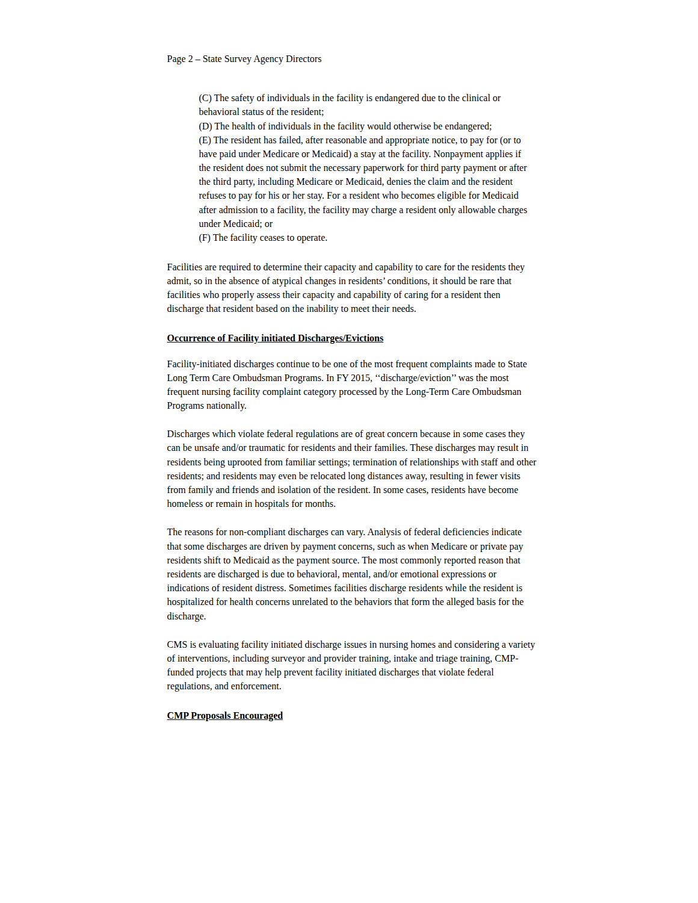Page 2 – State Survey Agency Directors
(C) The safety of individuals in the facility is endangered due to the clinical or behavioral status of the resident;
(D) The health of individuals in the facility would otherwise be endangered;
(E) The resident has failed, after reasonable and appropriate notice, to pay for (or to have paid under Medicare or Medicaid) a stay at the facility. Nonpayment applies if the resident does not submit the necessary paperwork for third party payment or after the third party, including Medicare or Medicaid, denies the claim and the resident refuses to pay for his or her stay. For a resident who becomes eligible for Medicaid after admission to a facility, the facility may charge a resident only allowable charges under Medicaid; or
(F) The facility ceases to operate.
Facilities are required to determine their capacity and capability to care for the residents they admit, so in the absence of atypical changes in residents’ conditions, it should be rare that facilities who properly assess their capacity and capability of caring for a resident then discharge that resident based on the inability to meet their needs.
Occurrence of Facility initiated Discharges/Evictions
Facility-initiated discharges continue to be one of the most frequent complaints made to State Long Term Care Ombudsman Programs. In FY 2015, ‘‘discharge/eviction’’ was the most frequent nursing facility complaint category processed by the Long-Term Care Ombudsman Programs nationally.
Discharges which violate federal regulations are of great concern because in some cases they can be unsafe and/or traumatic for residents and their families. These discharges may result in residents being uprooted from familiar settings; termination of relationships with staff and other residents; and residents may even be relocated long distances away, resulting in fewer visits from family and friends and isolation of the resident. In some cases, residents have become homeless or remain in hospitals for months.
The reasons for non-compliant discharges can vary. Analysis of federal deficiencies indicate that some discharges are driven by payment concerns, such as when Medicare or private pay residents shift to Medicaid as the payment source. The most commonly reported reason that residents are discharged is due to behavioral, mental, and/or emotional expressions or indications of resident distress. Sometimes facilities discharge residents while the resident is hospitalized for health concerns unrelated to the behaviors that form the alleged basis for the discharge.
CMS is evaluating facility initiated discharge issues in nursing homes and considering a variety of interventions, including surveyor and provider training, intake and triage training, CMP-funded projects that may help prevent facility initiated discharges that violate federal regulations, and enforcement.
CMP Proposals Encouraged